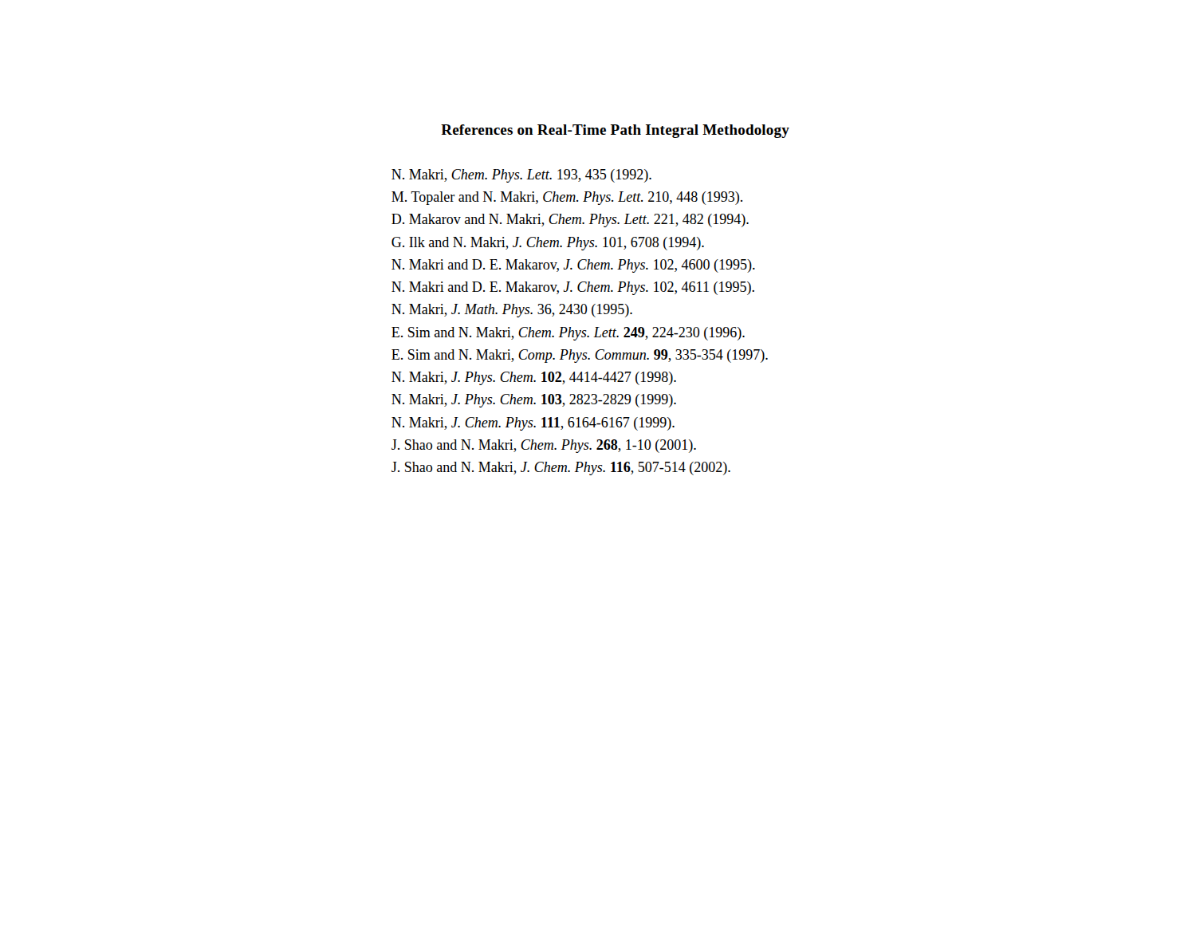References on Real-Time Path Integral Methodology
N. Makri, Chem. Phys. Lett. 193, 435 (1992).
M. Topaler and N. Makri, Chem. Phys. Lett. 210, 448 (1993).
D. Makarov and N. Makri, Chem. Phys. Lett. 221, 482 (1994).
G. Ilk and N. Makri, J. Chem. Phys. 101, 6708 (1994).
N. Makri and D. E. Makarov, J. Chem. Phys. 102, 4600 (1995).
N. Makri and D. E. Makarov, J. Chem. Phys. 102, 4611 (1995).
N. Makri, J. Math. Phys. 36, 2430 (1995).
E. Sim and N. Makri, Chem. Phys. Lett. 249, 224-230 (1996).
E. Sim and N. Makri, Comp. Phys. Commun. 99, 335-354 (1997).
N. Makri, J. Phys. Chem. 102, 4414-4427 (1998).
N. Makri, J. Phys. Chem. 103, 2823-2829 (1999).
N. Makri, J. Chem. Phys. 111, 6164-6167 (1999).
J. Shao and N. Makri, Chem. Phys. 268, 1-10 (2001).
J. Shao and N. Makri, J. Chem. Phys. 116, 507-514 (2002).